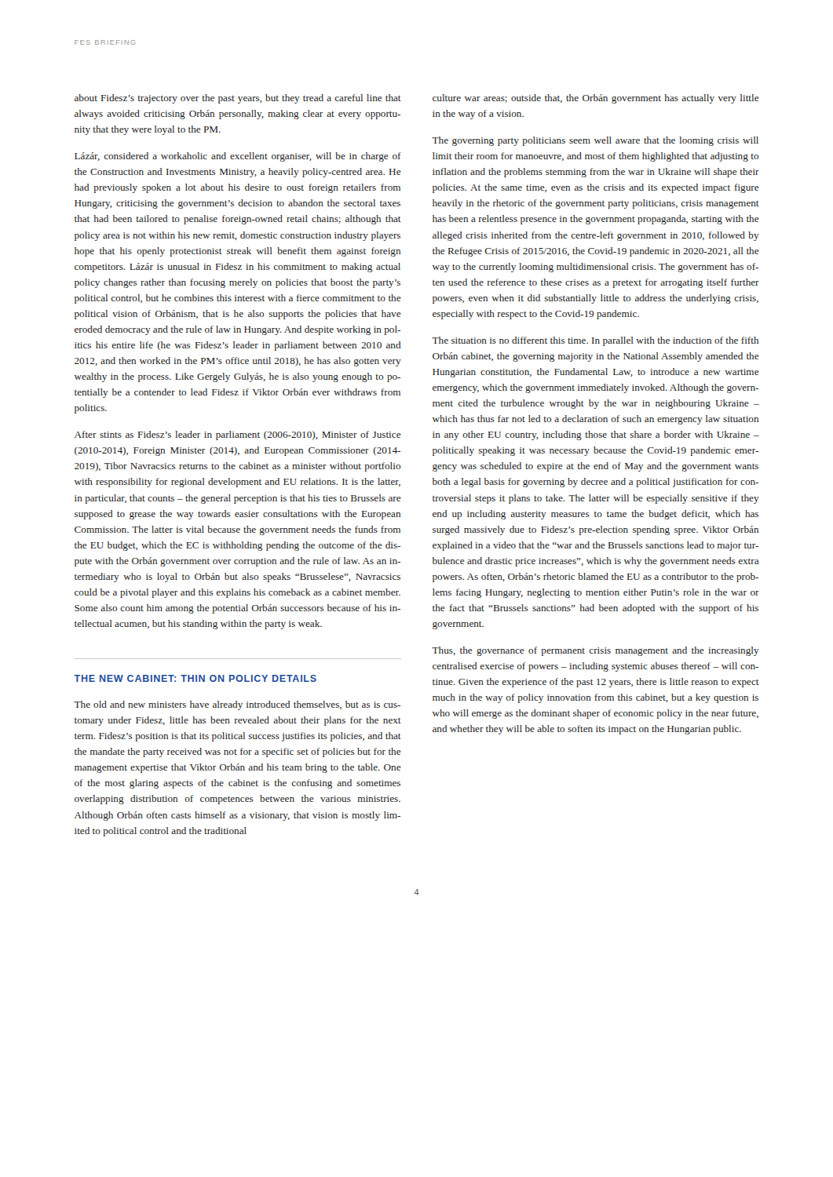FES Briefing
about Fidesz’s trajectory over the past years, but they tread a careful line that always avoided criticising Orbán personally, making clear at every opportunity that they were loyal to the PM.
Lázár, considered a workaholic and excellent organiser, will be in charge of the Construction and Investments Ministry, a heavily policy-centred area. He had previously spoken a lot about his desire to oust foreign retailers from Hungary, criticising the government’s decision to abandon the sectoral taxes that had been tailored to penalise foreign-owned retail chains; although that policy area is not within his new remit, domestic construction industry players hope that his openly protectionist streak will benefit them against foreign competitors. Lázár is unusual in Fidesz in his commitment to making actual policy changes rather than focusing merely on policies that boost the party’s political control, but he combines this interest with a fierce commitment to the political vision of Orbánism, that is he also supports the policies that have eroded democracy and the rule of law in Hungary. And despite working in politics his entire life (he was Fidesz’s leader in parliament between 2010 and 2012, and then worked in the PM’s office until 2018), he has also gotten very wealthy in the process. Like Gergely Gulyás, he is also young enough to potentially be a contender to lead Fidesz if Viktor Orbán ever withdraws from politics.
After stints as Fidesz’s leader in parliament (2006-2010), Minister of Justice (2010-2014), Foreign Minister (2014), and European Commissioner (2014-2019), Tibor Navracsics returns to the cabinet as a minister without portfolio with responsibility for regional development and EU relations. It is the latter, in particular, that counts – the general perception is that his ties to Brussels are supposed to grease the way towards easier consultations with the European Commission. The latter is vital because the government needs the funds from the EU budget, which the EC is withholding pending the outcome of the dispute with the Orbán government over corruption and the rule of law. As an intermediary who is loyal to Orbán but also speaks “Brusselese”, Navracsics could be a pivotal player and this explains his comeback as a cabinet member. Some also count him among the potential Orbán successors because of his intellectual acumen, but his standing within the party is weak.
The new cabinet: thin on policy details
The old and new ministers have already introduced themselves, but as is customary under Fidesz, little has been revealed about their plans for the next term. Fidesz’s position is that its political success justifies its policies, and that the mandate the party received was not for a specific set of policies but for the management expertise that Viktor Orbán and his team bring to the table. One of the most glaring aspects of the cabinet is the confusing and sometimes overlapping distribution of competences between the various ministries. Although Orbán often casts himself as a visionary, that vision is mostly limited to political control and the traditional
culture war areas; outside that, the Orbán government has actually very little in the way of a vision.
The governing party politicians seem well aware that the looming crisis will limit their room for manoeuvre, and most of them highlighted that adjusting to inflation and the problems stemming from the war in Ukraine will shape their policies. At the same time, even as the crisis and its expected impact figure heavily in the rhetoric of the government party politicians, crisis management has been a relentless presence in the government propaganda, starting with the alleged crisis inherited from the centre-left government in 2010, followed by the Refugee Crisis of 2015/2016, the Covid-19 pandemic in 2020-2021, all the way to the currently looming multidimensional crisis. The government has often used the reference to these crises as a pretext for arrogating itself further powers, even when it did substantially little to address the underlying crisis, especially with respect to the Covid-19 pandemic.
The situation is no different this time. In parallel with the induction of the fifth Orbán cabinet, the governing majority in the National Assembly amended the Hungarian constitution, the Fundamental Law, to introduce a new wartime emergency, which the government immediately invoked. Although the government cited the turbulence wrought by the war in neighbouring Ukraine – which has thus far not led to a declaration of such an emergency law situation in any other EU country, including those that share a border with Ukraine – politically speaking it was necessary because the Covid-19 pandemic emergency was scheduled to expire at the end of May and the government wants both a legal basis for governing by decree and a political justification for controversial steps it plans to take. The latter will be especially sensitive if they end up including austerity measures to tame the budget deficit, which has surged massively due to Fidesz’s pre-election spending spree. Viktor Orbán explained in a video that the “war and the Brussels sanctions lead to major turbulence and drastic price increases”, which is why the government needs extra powers. As often, Orbán’s rhetoric blamed the EU as a contributor to the problems facing Hungary, neglecting to mention either Putin’s role in the war or the fact that “Brussels sanctions” had been adopted with the support of his government.
Thus, the governance of permanent crisis management and the increasingly centralised exercise of powers – including systemic abuses thereof – will continue. Given the experience of the past 12 years, there is little reason to expect much in the way of policy innovation from this cabinet, but a key question is who will emerge as the dominant shaper of economic policy in the near future, and whether they will be able to soften its impact on the Hungarian public.
4